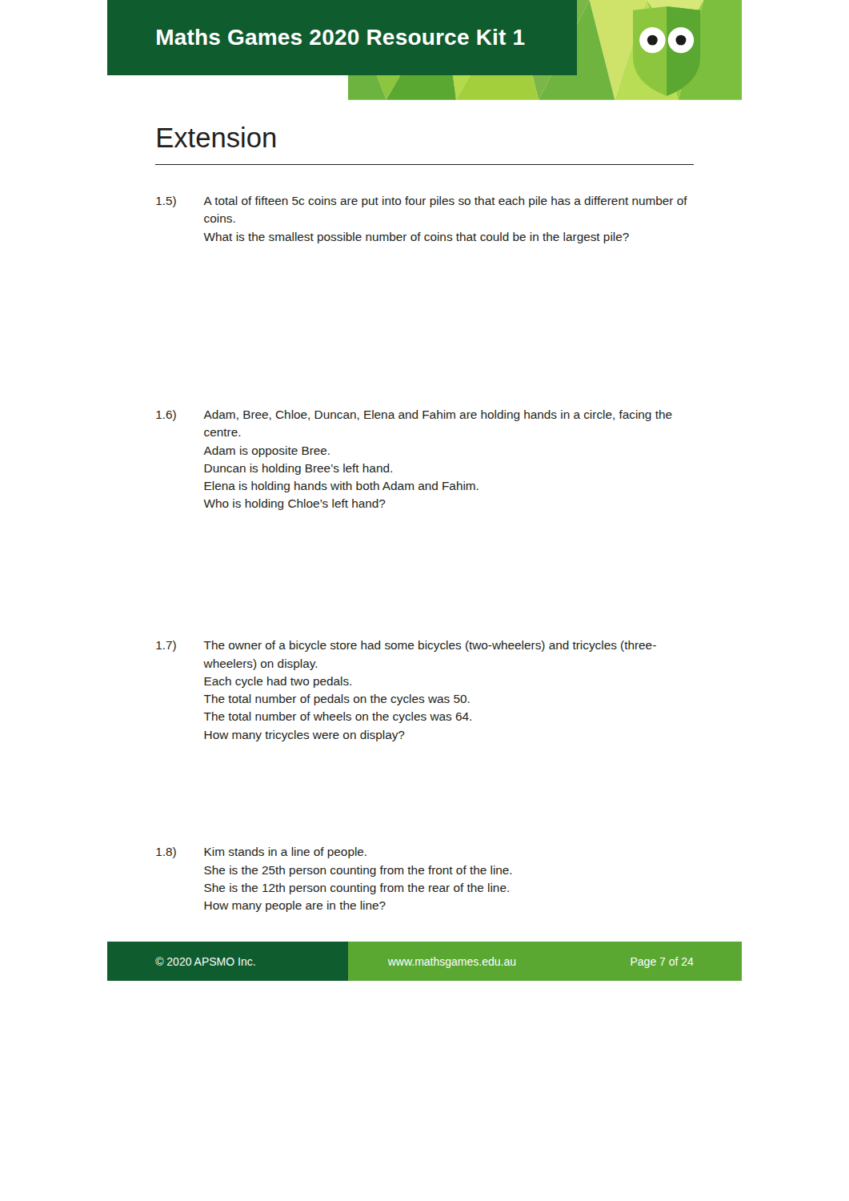Maths Games 2020 Resource Kit 1
Extension
1.5)
A total of fifteen 5c coins are put into four piles so that each pile has a different number of coins.
What is the smallest possible number of coins that could be in the largest pile?
1.6)
Adam, Bree, Chloe, Duncan, Elena and Fahim are holding hands in a circle, facing the centre.
Adam is opposite Bree.
Duncan is holding Bree’s left hand.
Elena is holding hands with both Adam and Fahim.
Who is holding Chloe’s left hand?
1.7)
The owner of a bicycle store had some bicycles (two-wheelers) and tricycles (three-wheelers) on display.
Each cycle had two pedals.
The total number of pedals on the cycles was 50.
The total number of wheels on the cycles was 64.
How many tricycles were on display?
1.8)
Kim stands in a line of people.
She is the 25th person counting from the front of the line.
She is the 12th person counting from the rear of the line.
How many people are in the line?
© 2020 APSMO Inc. www.mathsgames.edu.au Page 7 of 24